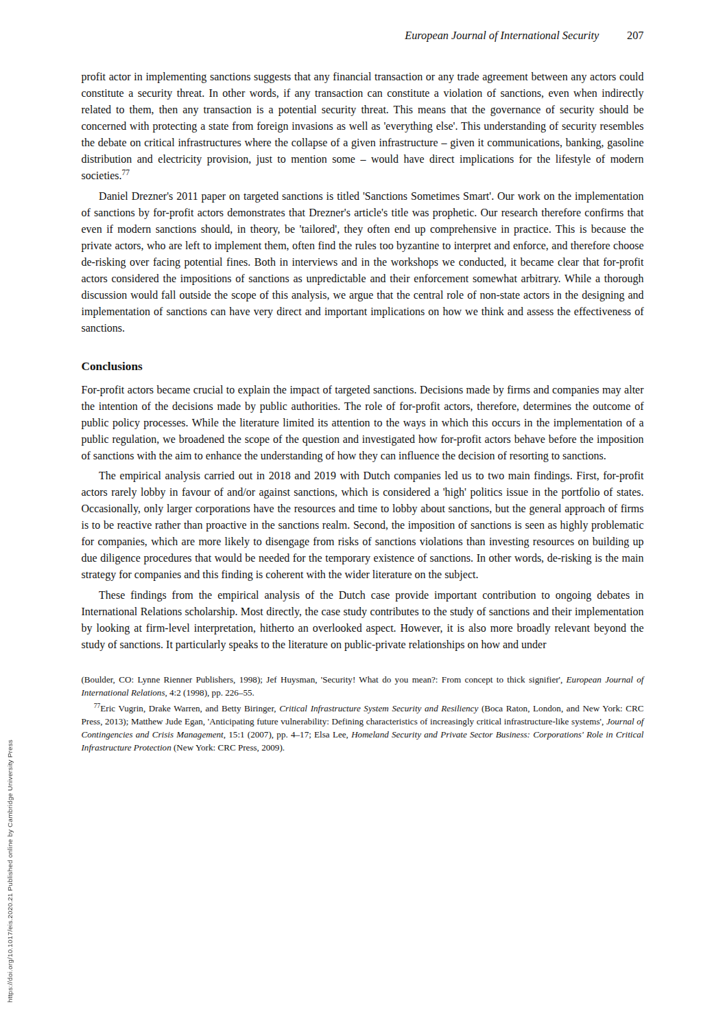https://doi.org/10.1017/eis.2020.21 Published online by Cambridge University Press
European Journal of International Security 207
profit actor in implementing sanctions suggests that any financial transaction or any trade agreement between any actors could constitute a security threat. In other words, if any transaction can constitute a violation of sanctions, even when indirectly related to them, then any transaction is a potential security threat. This means that the governance of security should be concerned with protecting a state from foreign invasions as well as 'everything else'. This understanding of security resembles the debate on critical infrastructures where the collapse of a given infrastructure – given it communications, banking, gasoline distribution and electricity provision, just to mention some – would have direct implications for the lifestyle of modern societies.77
Daniel Drezner's 2011 paper on targeted sanctions is titled 'Sanctions Sometimes Smart'. Our work on the implementation of sanctions by for-profit actors demonstrates that Drezner's article's title was prophetic. Our research therefore confirms that even if modern sanctions should, in theory, be 'tailored', they often end up comprehensive in practice. This is because the private actors, who are left to implement them, often find the rules too byzantine to interpret and enforce, and therefore choose de-risking over facing potential fines. Both in interviews and in the workshops we conducted, it became clear that for-profit actors considered the impositions of sanctions as unpredictable and their enforcement somewhat arbitrary. While a thorough discussion would fall outside the scope of this analysis, we argue that the central role of non-state actors in the designing and implementation of sanctions can have very direct and important implications on how we think and assess the effectiveness of sanctions.
Conclusions
For-profit actors became crucial to explain the impact of targeted sanctions. Decisions made by firms and companies may alter the intention of the decisions made by public authorities. The role of for-profit actors, therefore, determines the outcome of public policy processes. While the literature limited its attention to the ways in which this occurs in the implementation of a public regulation, we broadened the scope of the question and investigated how for-profit actors behave before the imposition of sanctions with the aim to enhance the understanding of how they can influence the decision of resorting to sanctions.
The empirical analysis carried out in 2018 and 2019 with Dutch companies led us to two main findings. First, for-profit actors rarely lobby in favour of and/or against sanctions, which is considered a 'high' politics issue in the portfolio of states. Occasionally, only larger corporations have the resources and time to lobby about sanctions, but the general approach of firms is to be reactive rather than proactive in the sanctions realm. Second, the imposition of sanctions is seen as highly problematic for companies, which are more likely to disengage from risks of sanctions violations than investing resources on building up due diligence procedures that would be needed for the temporary existence of sanctions. In other words, de-risking is the main strategy for companies and this finding is coherent with the wider literature on the subject.
These findings from the empirical analysis of the Dutch case provide important contribution to ongoing debates in International Relations scholarship. Most directly, the case study contributes to the study of sanctions and their implementation by looking at firm-level interpretation, hitherto an overlooked aspect. However, it is also more broadly relevant beyond the study of sanctions. It particularly speaks to the literature on public-private relationships on how and under
(Boulder, CO: Lynne Rienner Publishers, 1998); Jef Huysman, 'Security! What do you mean?: From concept to thick signifier', European Journal of International Relations, 4:2 (1998), pp. 226–55.
77Eric Vugrin, Drake Warren, and Betty Biringer, Critical Infrastructure System Security and Resiliency (Boca Raton, London, and New York: CRC Press, 2013); Matthew Jude Egan, 'Anticipating future vulnerability: Defining characteristics of increasingly critical infrastructure-like systems', Journal of Contingencies and Crisis Management, 15:1 (2007), pp. 4–17; Elsa Lee, Homeland Security and Private Sector Business: Corporations' Role in Critical Infrastructure Protection (New York: CRC Press, 2009).